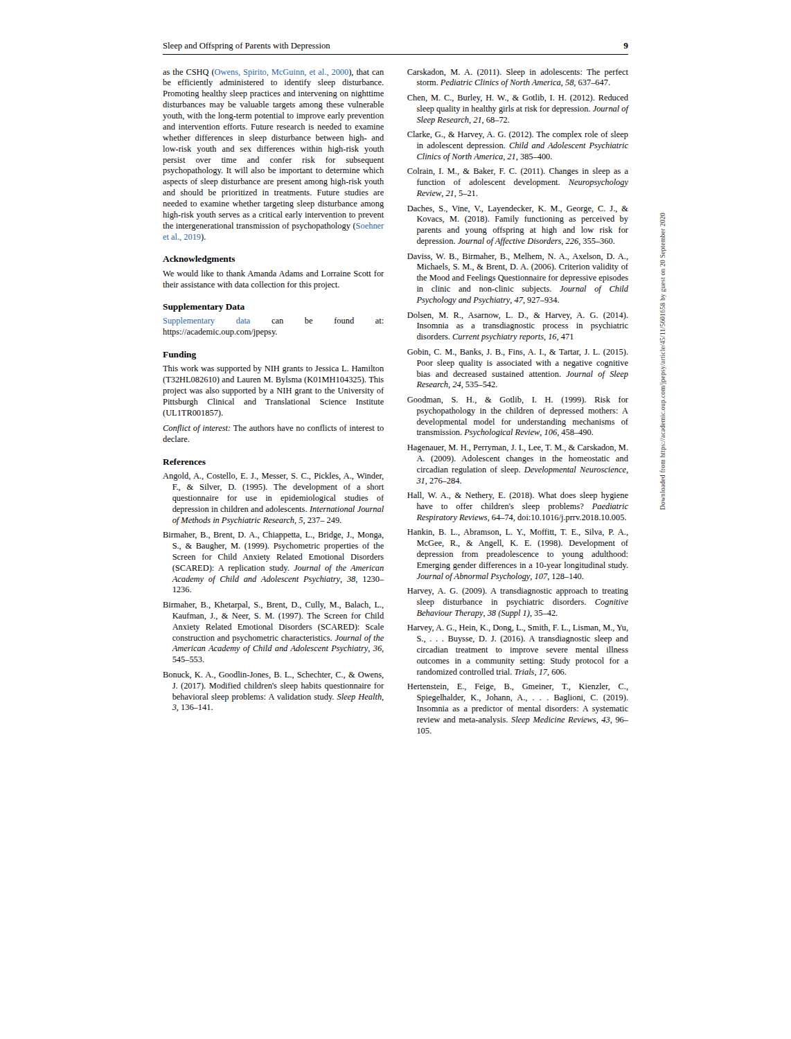Sleep and Offspring of Parents with Depression 9
Downloaded from https://academic.oup.com/jpepsy/article/45/11/5601658 by guest on 20 September 2020
as the CSHQ (Owens, Spirito, McGuinn, et al., 2000), that can be efficiently administered to identify sleep disturbance. Promoting healthy sleep practices and intervening on nighttime disturbances may be valuable targets among these vulnerable youth, with the long-term potential to improve early prevention and intervention efforts. Future research is needed to examine whether differences in sleep disturbance between high- and low-risk youth and sex differences within high-risk youth persist over time and confer risk for subsequent psychopathology. It will also be important to determine which aspects of sleep disturbance are present among high-risk youth and should be prioritized in treatments. Future studies are needed to examine whether targeting sleep disturbance among high-risk youth serves as a critical early intervention to prevent the intergenerational transmission of psychopathology (Soehner et al., 2019).
Acknowledgments
We would like to thank Amanda Adams and Lorraine Scott for their assistance with data collection for this project.
Supplementary Data
Supplementary data can be found at: https://academic.oup.com/jpepsy.
Funding
This work was supported by NIH grants to Jessica L. Hamilton (T32HL082610) and Lauren M. Bylsma (K01MH104325). This project was also supported by a NIH grant to the University of Pittsburgh Clinical and Translational Science Institute (UL1TR001857).
Conflict of interest: The authors have no conflicts of interest to declare.
References
Angold, A., Costello, E. J., Messer, S. C., Pickles, A., Winder, F., & Silver, D. (1995). The development of a short questionnaire for use in epidemiological studies of depression in children and adolescents. International Journal of Methods in Psychiatric Research, 5, 237– 249.
Birmaher, B., Brent, D. A., Chiappetta, L., Bridge, J., Monga, S., & Baugher, M. (1999). Psychometric properties of the Screen for Child Anxiety Related Emotional Disorders (SCARED): A replication study. Journal of the American Academy of Child and Adolescent Psychiatry, 38, 1230–1236.
Birmaher, B., Khetarpal, S., Brent, D., Cully, M., Balach, L., Kaufman, J., & Neer, S. M. (1997). The Screen for Child Anxiety Related Emotional Disorders (SCARED): Scale construction and psychometric characteristics. Journal of the American Academy of Child and Adolescent Psychiatry, 36, 545–553.
Bonuck, K. A., Goodlin-Jones, B. L., Schechter, C., & Owens, J. (2017). Modified children's sleep habits questionnaire for behavioral sleep problems: A validation study. Sleep Health, 3, 136–141.
Carskadon, M. A. (2011). Sleep in adolescents: The perfect storm. Pediatric Clinics of North America, 58, 637–647.
Chen, M. C., Burley, H. W., & Gotlib, I. H. (2012). Reduced sleep quality in healthy girls at risk for depression. Journal of Sleep Research, 21, 68–72.
Clarke, G., & Harvey, A. G. (2012). The complex role of sleep in adolescent depression. Child and Adolescent Psychiatric Clinics of North America, 21, 385–400.
Colrain, I. M., & Baker, F. C. (2011). Changes in sleep as a function of adolescent development. Neuropsychology Review, 21, 5–21.
Daches, S., Vine, V., Layendecker, K. M., George, C. J., & Kovacs, M. (2018). Family functioning as perceived by parents and young offspring at high and low risk for depression. Journal of Affective Disorders, 226, 355–360.
Daviss, W. B., Birmaher, B., Melhem, N. A., Axelson, D. A., Michaels, S. M., & Brent, D. A. (2006). Criterion validity of the Mood and Feelings Questionnaire for depressive episodes in clinic and non-clinic subjects. Journal of Child Psychology and Psychiatry, 47, 927–934.
Dolsen, M. R., Asarnow, L. D., & Harvey, A. G. (2014). Insomnia as a transdiagnostic process in psychiatric disorders. Current psychiatry reports, 16, 471
Gobin, C. M., Banks, J. B., Fins, A. I., & Tartar, J. L. (2015). Poor sleep quality is associated with a negative cognitive bias and decreased sustained attention. Journal of Sleep Research, 24, 535–542.
Goodman, S. H., & Gotlib, I. H. (1999). Risk for psychopathology in the children of depressed mothers: A developmental model for understanding mechanisms of transmission. Psychological Review, 106, 458–490.
Hagenauer, M. H., Perryman, J. I., Lee, T. M., & Carskadon, M. A. (2009). Adolescent changes in the homeostatic and circadian regulation of sleep. Developmental Neuroscience, 31, 276–284.
Hall, W. A., & Nethery, E. (2018). What does sleep hygiene have to offer children's sleep problems? Paediatric Respiratory Reviews, 64–74, doi:10.1016/j.prrv.2018.10.005.
Hankin, B. L., Abramson, L. Y., Moffitt, T. E., Silva, P. A., McGee, R., & Angell, K. E. (1998). Development of depression from preadolescence to young adulthood: Emerging gender differences in a 10-year longitudinal study. Journal of Abnormal Psychology, 107, 128–140.
Harvey, A. G. (2009). A transdiagnostic approach to treating sleep disturbance in psychiatric disorders. Cognitive Behaviour Therapy, 38 (Suppl 1), 35–42.
Harvey, A. G., Hein, K., Dong, L., Smith, F. L., Lisman, M., Yu, S., . . . Buysse, D. J. (2016). A transdiagnostic sleep and circadian treatment to improve severe mental illness outcomes in a community setting: Study protocol for a randomized controlled trial. Trials, 17, 606.
Hertenstein, E., Feige, B., Gmeiner, T., Kienzler, C., Spiegelhalder, K., Johann, A., . . . Baglioni, C. (2019). Insomnia as a predictor of mental disorders: A systematic review and meta-analysis. Sleep Medicine Reviews, 43, 96–105.